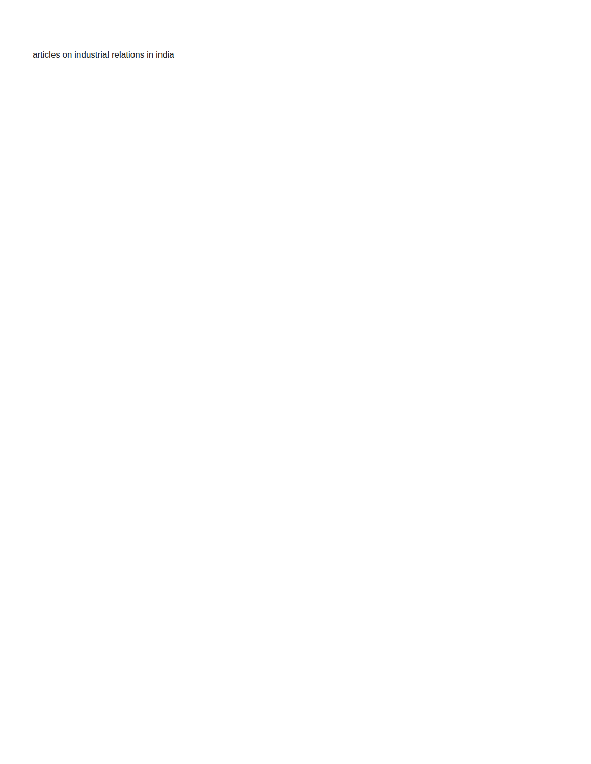articles on industrial relations in india